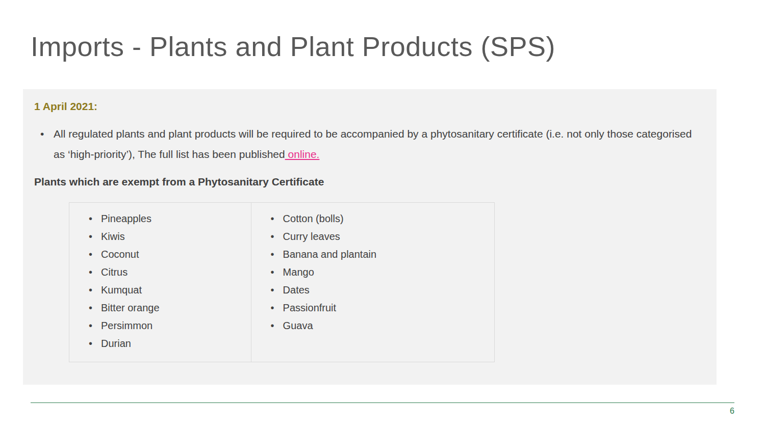Imports - Plants and Plant Products (SPS)
1 April 2021:
All regulated plants and plant products will be required to be accompanied by a phytosanitary certificate (i.e. not only those categorised as ‘high-priority’), The full list has been published online.
Plants which are exempt from a Phytosanitary Certificate
| Pineapples Kiwis Coconut Citrus Kumquat Bitter orange Persimmon Durian | Cotton (bolls) Curry leaves Banana and plantain Mango Dates Passionfruit Guava |
6